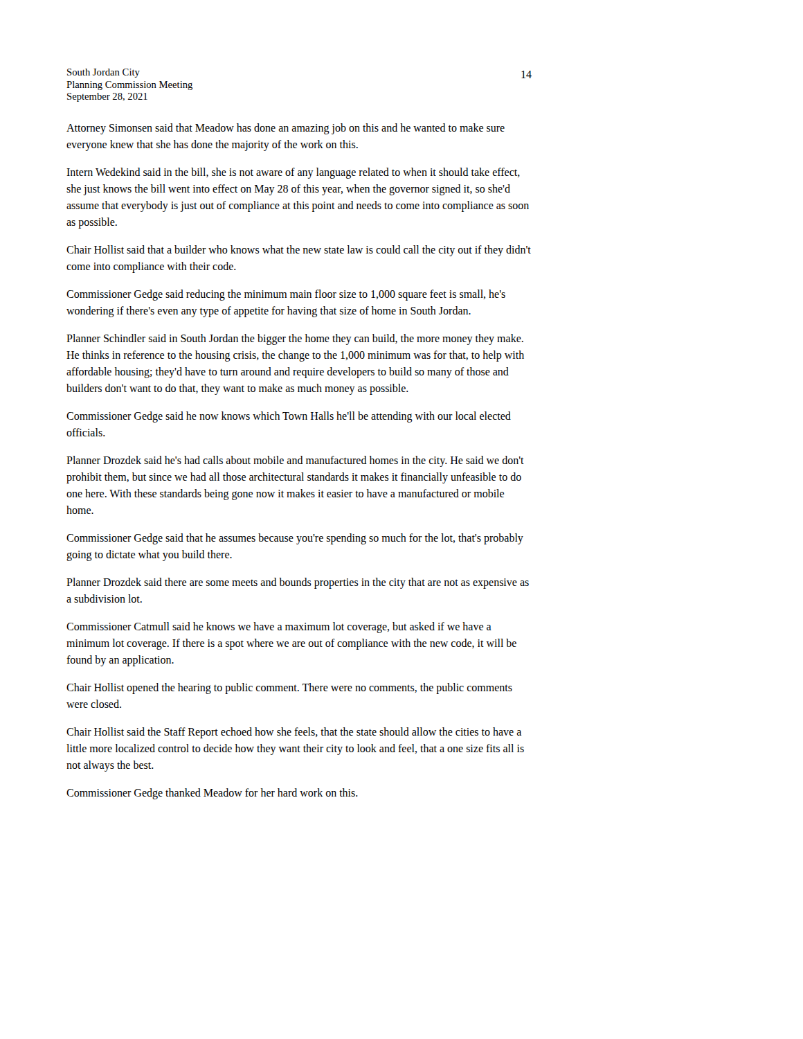South Jordan City
Planning Commission Meeting
September 28, 2021
14
Attorney Simonsen said that Meadow has done an amazing job on this and he wanted to make sure everyone knew that she has done the majority of the work on this.
Intern Wedekind said in the bill, she is not aware of any language related to when it should take effect, she just knows the bill went into effect on May 28 of this year, when the governor signed it, so she'd assume that everybody is just out of compliance at this point and needs to come into compliance as soon as possible.
Chair Hollist said that a builder who knows what the new state law is could call the city out if they didn't come into compliance with their code.
Commissioner Gedge said reducing the minimum main floor size to 1,000 square feet is small, he's wondering if there's even any type of appetite for having that size of home in South Jordan.
Planner Schindler said in South Jordan the bigger the home they can build, the more money they make. He thinks in reference to the housing crisis, the change to the 1,000 minimum was for that, to help with affordable housing; they'd have to turn around and require developers to build so many of those and builders don't want to do that, they want to make as much money as possible.
Commissioner Gedge said he now knows which Town Halls he'll be attending with our local elected officials.
Planner Drozdek said he's had calls about mobile and manufactured homes in the city. He said we don't prohibit them, but since we had all those architectural standards it makes it financially unfeasible to do one here. With these standards being gone now it makes it easier to have a manufactured or mobile home.
Commissioner Gedge said that he assumes because you're spending so much for the lot, that's probably going to dictate what you build there.
Planner Drozdek said there are some meets and bounds properties in the city that are not as expensive as a subdivision lot.
Commissioner Catmull said he knows we have a maximum lot coverage, but asked if we have a minimum lot coverage. If there is a spot where we are out of compliance with the new code, it will be found by an application.
Chair Hollist opened the hearing to public comment. There were no comments, the public comments were closed.
Chair Hollist said the Staff Report echoed how she feels, that the state should allow the cities to have a little more localized control to decide how they want their city to look and feel, that a one size fits all is not always the best.
Commissioner Gedge thanked Meadow for her hard work on this.